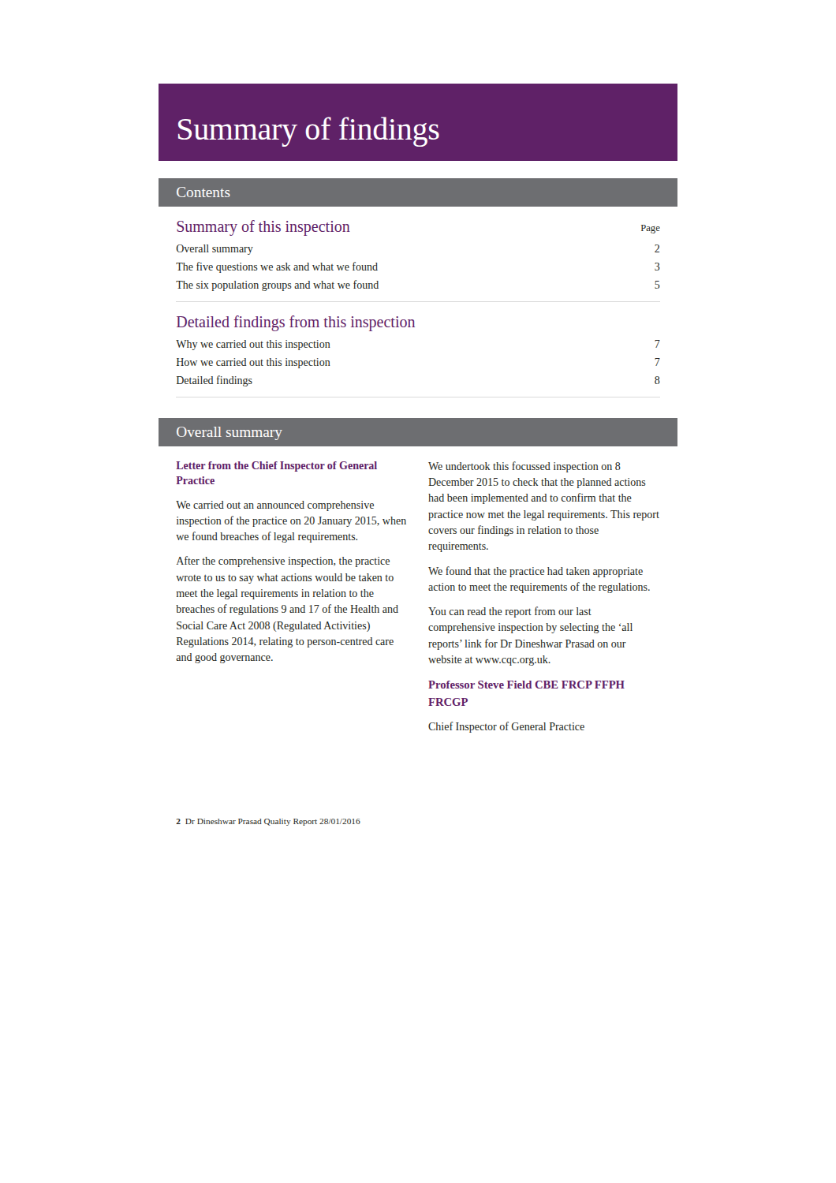Summary of findings
Contents
Page
Summary of this inspection
| Overall summary | 2 |
| The five questions we ask and what we found | 3 |
| The six population groups and what we found | 5 |
Detailed findings from this inspection
| Why we carried out this inspection | 7 |
| How we carried out this inspection | 7 |
| Detailed findings | 8 |
Overall summary
Letter from the Chief Inspector of General Practice
We carried out an announced comprehensive inspection of the practice on 20 January 2015, when we found breaches of legal requirements.
After the comprehensive inspection, the practice wrote to us to say what actions would be taken to meet the legal requirements in relation to the breaches of regulations 9 and 17 of the Health and Social Care Act 2008 (Regulated Activities) Regulations 2014, relating to person-centred care and good governance.
We undertook this focussed inspection on 8 December 2015 to check that the planned actions had been implemented and to confirm that the practice now met the legal requirements. This report covers our findings in relation to those requirements.
We found that the practice had taken appropriate action to meet the requirements of the regulations.
You can read the report from our last comprehensive inspection by selecting the ‘all reports’ link for Dr Dineshwar Prasad on our website at www.cqc.org.uk.
Professor Steve Field CBE FRCP FFPH FRCGP
Chief Inspector of General Practice
2 Dr Dineshwar Prasad Quality Report 28/01/2016